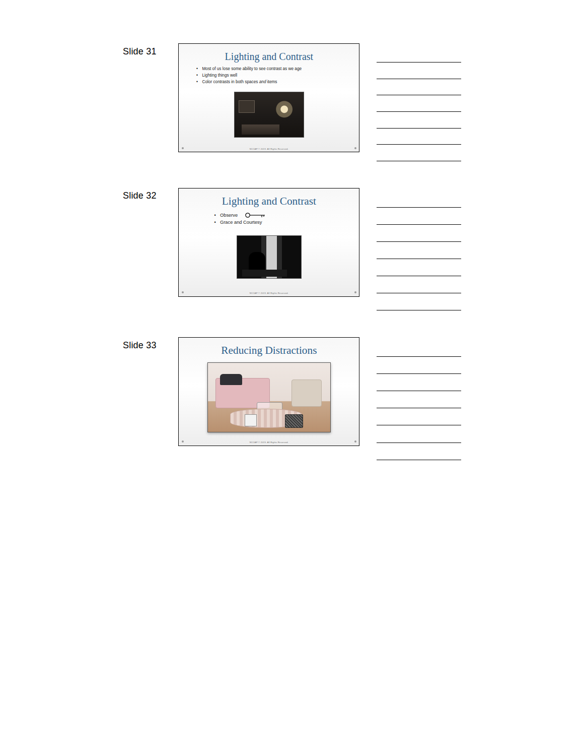Slide 31
Lighting and Contrast
Most of us lose some ability to see contrast as we age
Lighting things well
Color contrasts in both spaces and items
NCCAP © 2019. All Rights Reserved.
Slide 32
Lighting and Contrast
Observe
Grace and Courtesy
NCCAP © 2019. All Rights Reserved.
Slide 33
Reducing Distractions
NCCAP © 2019. All Rights Reserved.